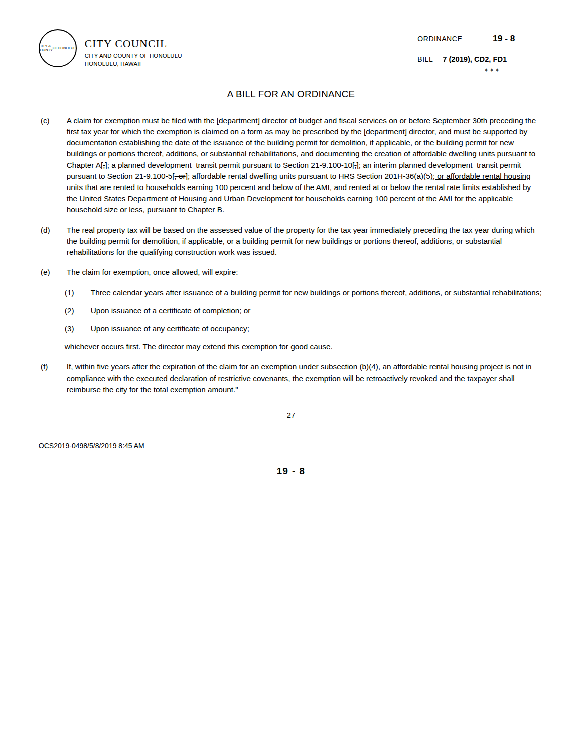CITY & COUNTY OF HONOLULU
CITY COUNCIL
CITY AND COUNTY OF HONOLULU
HONOLULU, HAWAII
ORDINANCE 19 - 8
BILL 7 (2019), CD2, FD1
✦✦✦
A BILL FOR AN ORDINANCE
(c)
A claim for exemption must be filed with the [department] director of budget and fiscal services on or before September 30th preceding the first tax year for which the exemption is claimed on a form as may be prescribed by the [department] director, and must be supported by documentation establishing the date of the issuance of the building permit for demolition, if applicable, or the building permit for new buildings or portions thereof, additions, or substantial rehabilitations, and documenting the creation of affordable dwelling units pursuant to Chapter A[,]; a planned development–transit permit pursuant to Section 21-9.100-10[,]; an interim planned development–transit permit pursuant to Section 21-9.100-5[, or]; affordable rental dwelling units pursuant to HRS Section 201H-36(a)(5); or affordable rental housing units that are rented to households earning 100 percent and below of the AMI, and rented at or below the rental rate limits established by the United States Department of Housing and Urban Development for households earning 100 percent of the AMI for the applicable household size or less, pursuant to Chapter B.
(d)
The real property tax will be based on the assessed value of the property for the tax year immediately preceding the tax year during which the building permit for demolition, if applicable, or a building permit for new buildings or portions thereof, additions, or substantial rehabilitations for the qualifying construction work was issued.
(e)
The claim for exemption, once allowed, will expire:
(1)
Three calendar years after issuance of a building permit for new buildings or portions thereof, additions, or substantial rehabilitations;
(2)
Upon issuance of a certificate of completion; or
(3)
Upon issuance of any certificate of occupancy;
whichever occurs first. The director may extend this exemption for good cause.
(f)
If, within five years after the expiration of the claim for an exemption under subsection (b)(4), an affordable rental housing project is not in compliance with the executed declaration of restrictive covenants, the exemption will be retroactively revoked and the taxpayer shall reimburse the city for the total exemption amount."
27
OCS2019-0498/5/8/2019 8:45 AM
19 - 8